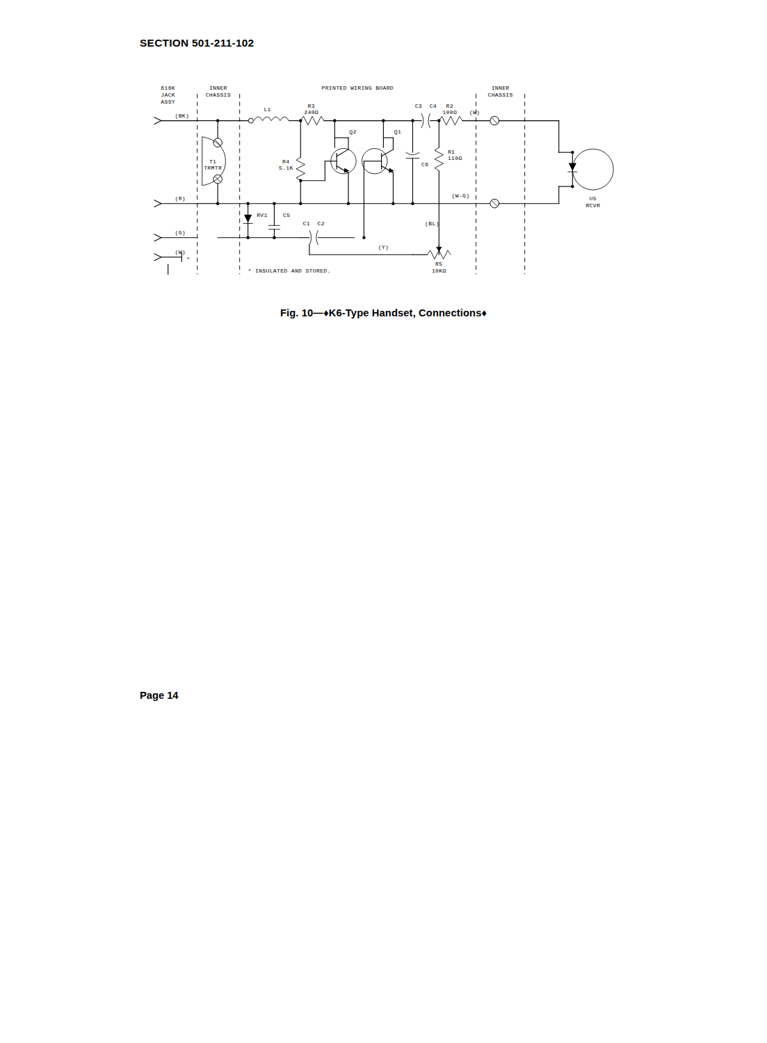SECTION 501-211-102
Figure 10 — K6-Type Handset, Connections Schematic diagram showing the 616K jack assembly, inner chassis, printed wiring board with resistors R1 through R5, capacitors C1 through C6, inductor L1, transistors Q1 and Q2, varistor RV1, transmitter T1, and receiver U5. 616K JACK ASSY INNER CHASSIS PRINTED WIRING BOARD INNER CHASSIS (BK) (R) (G) (W) * T1 TRMTR L1 R3 240Ω C3 C4 R2 100Ω (W) U5 RCVR (W-G) RV1 C5 C1 C2 R4 5.1K Q2 Q1 C6 R1 110Ω (BL) R5 10KΩ (Y) * INSULATED AND STORED.
Fig. 10—♦K6-Type Handset, Connections♦
Page 14